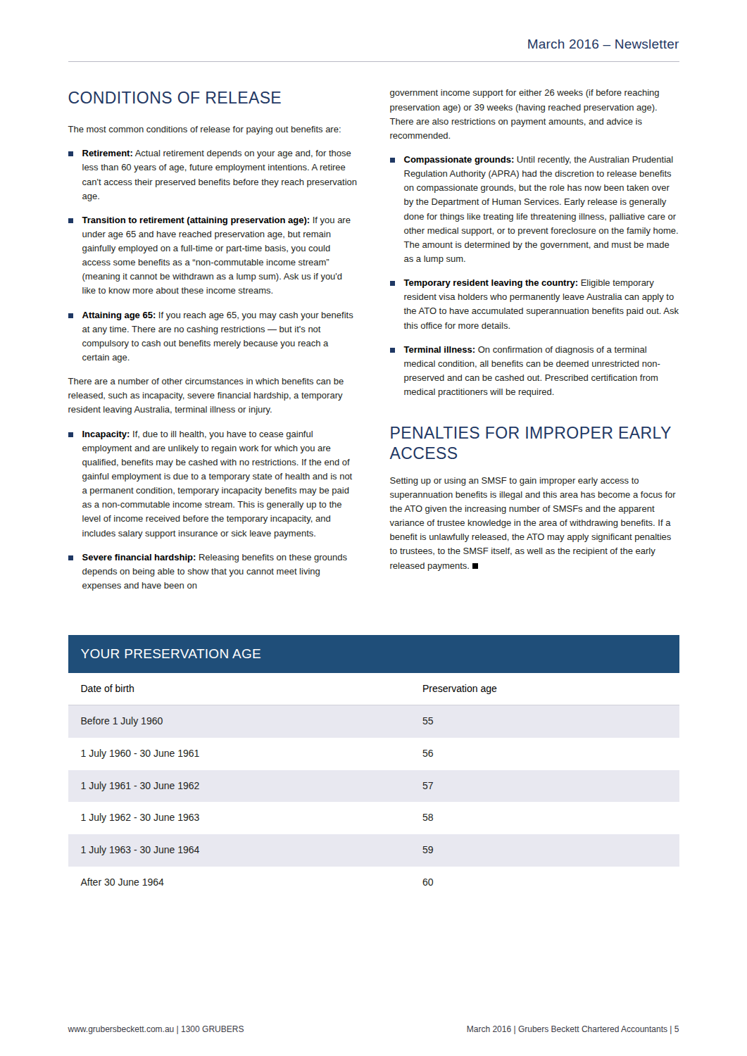March 2016 – Newsletter
Conditions of release
The most common conditions of release for paying out benefits are:
Retirement: Actual retirement depends on your age and, for those less than 60 years of age, future employment intentions. A retiree can't access their preserved benefits before they reach preservation age.
Transition to retirement (attaining preservation age): If you are under age 65 and have reached preservation age, but remain gainfully employed on a full-time or part-time basis, you could access some benefits as a “non-commutable income stream” (meaning it cannot be withdrawn as a lump sum). Ask us if you'd like to know more about these income streams.
Attaining age 65: If you reach age 65, you may cash your benefits at any time. There are no cashing restrictions — but it's not compulsory to cash out benefits merely because you reach a certain age.
There are a number of other circumstances in which benefits can be released, such as incapacity, severe financial hardship, a temporary resident leaving Australia, terminal illness or injury.
Incapacity: If, due to ill health, you have to cease gainful employment and are unlikely to regain work for which you are qualified, benefits may be cashed with no restrictions. If the end of gainful employment is due to a temporary state of health and is not a permanent condition, temporary incapacity benefits may be paid as a non-commutable income stream. This is generally up to the level of income received before the temporary incapacity, and includes salary support insurance or sick leave payments.
Severe financial hardship: Releasing benefits on these grounds depends on being able to show that you cannot meet living expenses and have been on
government income support for either 26 weeks (if before reaching preservation age) or 39 weeks (having reached preservation age). There are also restrictions on payment amounts, and advice is recommended.
Compassionate grounds: Until recently, the Australian Prudential Regulation Authority (APRA) had the discretion to release benefits on compassionate grounds, but the role has now been taken over by the Department of Human Services. Early release is generally done for things like treating life threatening illness, palliative care or other medical support, or to prevent foreclosure on the family home. The amount is determined by the government, and must be made as a lump sum.
Temporary resident leaving the country: Eligible temporary resident visa holders who permanently leave Australia can apply to the ATO to have accumulated superannuation benefits paid out. Ask this office for more details.
Terminal illness: On confirmation of diagnosis of a terminal medical condition, all benefits can be deemed unrestricted non-preserved and can be cashed out. Prescribed certification from medical practitioners will be required.
Penalties for improper early access
Setting up or using an SMSF to gain improper early access to superannuation benefits is illegal and this area has become a focus for the ATO given the increasing number of SMSFs and the apparent variance of trustee knowledge in the area of withdrawing benefits. If a benefit is unlawfully released, the ATO may apply significant penalties to trustees, to the SMSF itself, as well as the recipient of the early released payments.
Your preservation age
| Date of birth | Preservation age |
| --- | --- |
| Before 1 July 1960 | 55 |
| 1 July 1960 - 30 June 1961 | 56 |
| 1 July 1961 - 30 June 1962 | 57 |
| 1 July 1962 - 30 June 1963 | 58 |
| 1 July 1963 - 30 June 1964 | 59 |
| After 30 June 1964 | 60 |
www.grubersbeckett.com.au | 1300 GRUBERS
March 2016 | Grubers Beckett Chartered Accountants | 5